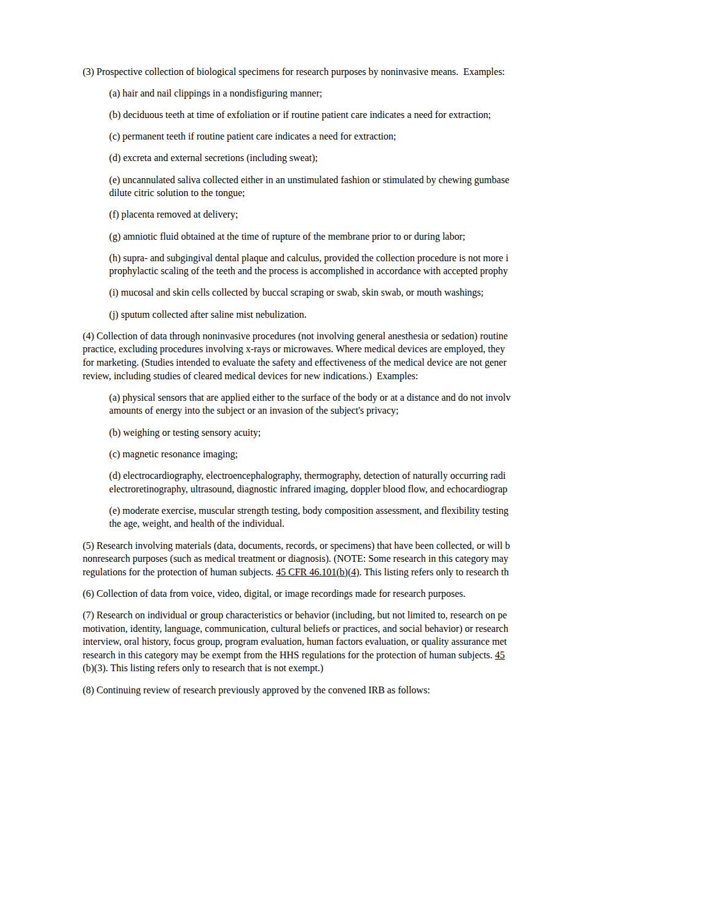(3) Prospective collection of biological specimens for research purposes by noninvasive means. Examples:
(a) hair and nail clippings in a nondisfiguring manner;
(b) deciduous teeth at time of exfoliation or if routine patient care indicates a need for extraction;
(c) permanent teeth if routine patient care indicates a need for extraction;
(d) excreta and external secretions (including sweat);
(e) uncannulated saliva collected either in an unstimulated fashion or stimulated by chewing gumbase
dilute citric solution to the tongue;
(f) placenta removed at delivery;
(g) amniotic fluid obtained at the time of rupture of the membrane prior to or during labor;
(h) supra- and subgingival dental plaque and calculus, provided the collection procedure is not more i
prophylactic scaling of the teeth and the process is accomplished in accordance with accepted prophy
(i) mucosal and skin cells collected by buccal scraping or swab, skin swab, or mouth washings;
(j) sputum collected after saline mist nebulization.
(4) Collection of data through noninvasive procedures (not involving general anesthesia or sedation) routine
practice, excluding procedures involving x-rays or microwaves. Where medical devices are employed, they
for marketing. (Studies intended to evaluate the safety and effectiveness of the medical device are not gener
review, including studies of cleared medical devices for new indications.) Examples:
(a) physical sensors that are applied either to the surface of the body or at a distance and do not involv
amounts of energy into the subject or an invasion of the subject's privacy;
(b) weighing or testing sensory acuity;
(c) magnetic resonance imaging;
(d) electrocardiography, electroencephalography, thermography, detection of naturally occurring radi
electroretinography, ultrasound, diagnostic infrared imaging, doppler blood flow, and echocardiograp
(e) moderate exercise, muscular strength testing, body composition assessment, and flexibility testing
the age, weight, and health of the individual.
(5) Research involving materials (data, documents, records, or specimens) that have been collected, or will b
nonresearch purposes (such as medical treatment or diagnosis). (NOTE: Some research in this category may
regulations for the protection of human subjects. 45 CFR 46.101(b)(4). This listing refers only to research th
(6) Collection of data from voice, video, digital, or image recordings made for research purposes.
(7) Research on individual or group characteristics or behavior (including, but not limited to, research on pe
motivation, identity, language, communication, cultural beliefs or practices, and social behavior) or research
interview, oral history, focus group, program evaluation, human factors evaluation, or quality assurance met
research in this category may be exempt from the HHS regulations for the protection of human subjects. 45
(b)(3). This listing refers only to research that is not exempt.)
(8) Continuing review of research previously approved by the convened IRB as follows: